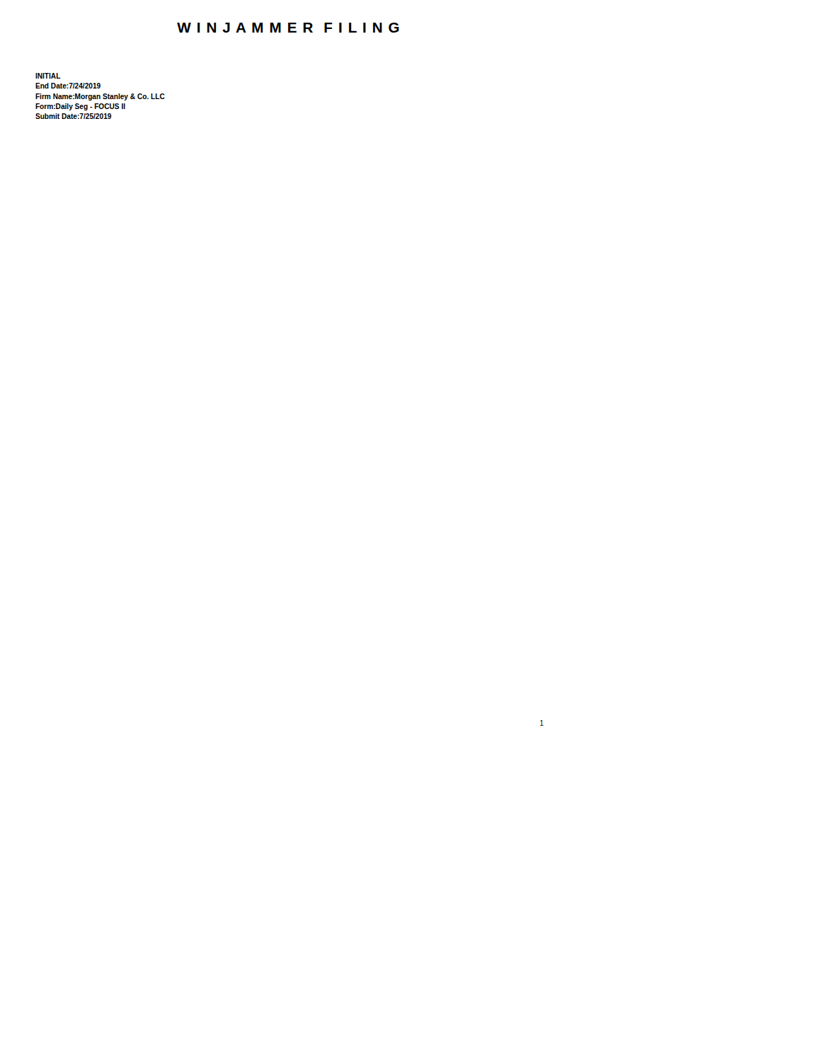W I N J A M M E R F I L I N G
INITIAL
End Date:7/24/2019
Firm Name:Morgan Stanley & Co. LLC
Form:Daily Seg - FOCUS II
Submit Date:7/25/2019
1